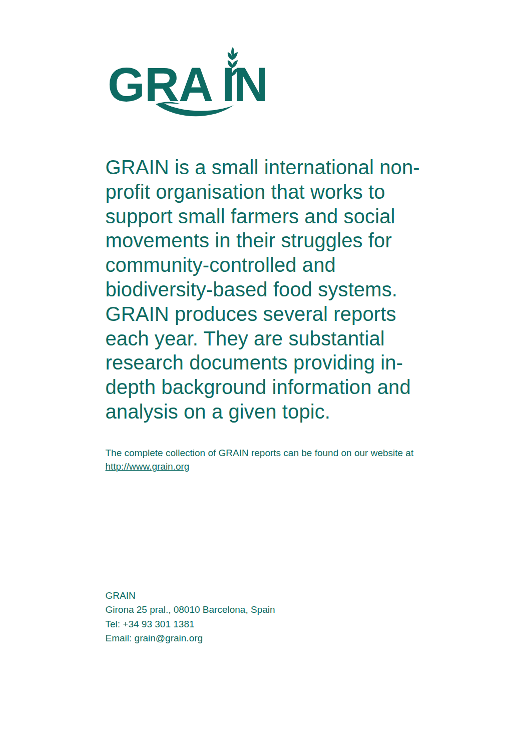GRA I N
GRAIN is a small international non-profit organisation that works to support small farmers and social movements in their struggles for community-controlled and biodiversity-based food systems. GRAIN produces several reports each year. They are substantial research documents providing in-depth background information and analysis on a given topic.
The complete collection of GRAIN reports can be found on our website at http://www.grain.org
GRAIN
Girona 25 pral., 08010 Barcelona, Spain
Tel: +34 93 301 1381
Email: grain@grain.org